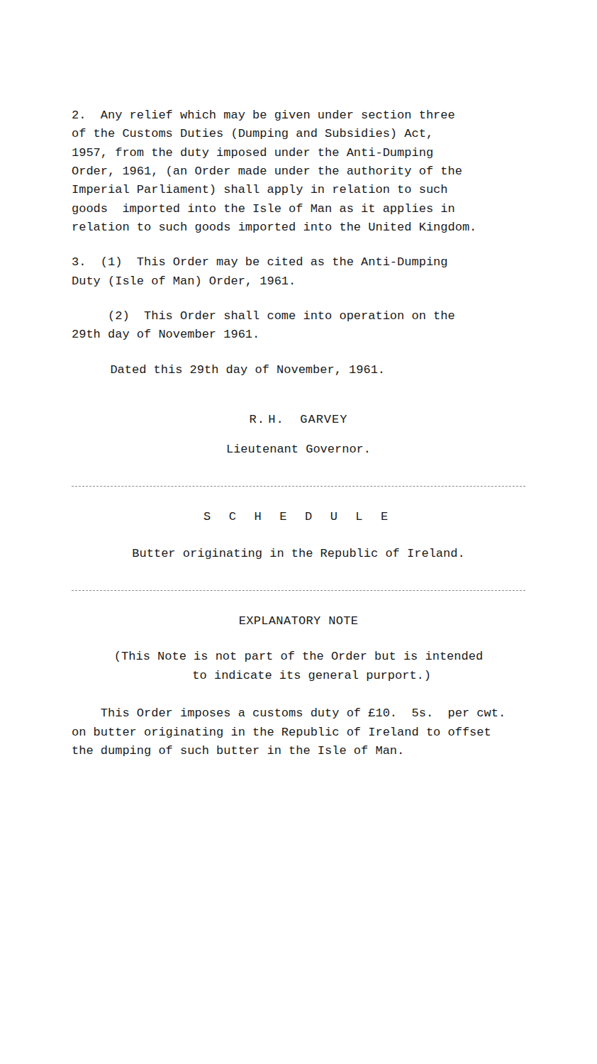2. Any relief which may be given under section three
of the Customs Duties (Dumping and Subsidies) Act,
1957, from the duty imposed under the Anti-Dumping
Order, 1961, (an Order made under the authority of the
Imperial Parliament) shall apply in relation to such
goods imported into the Isle of Man as it applies in
relation to such goods imported into the United Kingdom.
3. (1) This Order may be cited as the Anti-Dumping
Duty (Isle of Man) Order, 1961.
(2) This Order shall come into operation on the
29th day of November 1961.
Dated this 29th day of November, 1961.
R. H. GARVEY
Lieutenant Governor.
S C H E D U L E
Butter originating in the Republic of Ireland.
EXPLANATORY NOTE
(This Note is not part of the Order but is intended
to indicate its general purport.)
This Order imposes a customs duty of £10. 5s. per cwt.
on butter originating in the Republic of Ireland to offset
the dumping of such butter in the Isle of Man.